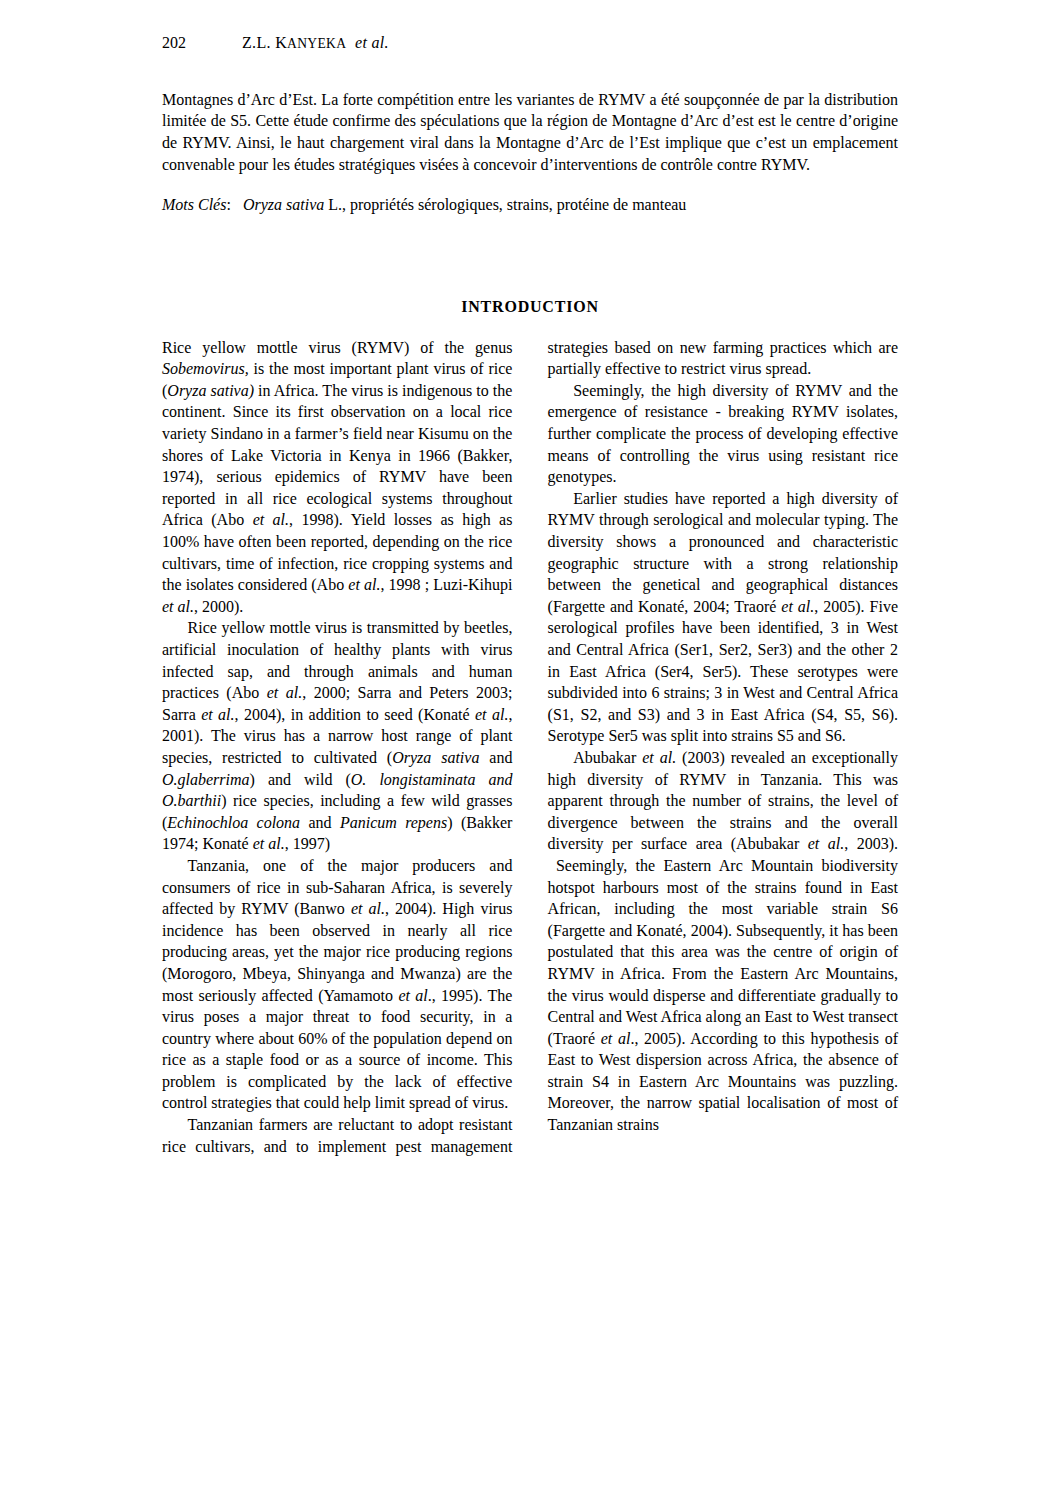202 Z.L. KANYEKA et al.
Montagnes d’Arc d’Est. La forte compétition entre les variantes de RYMV a été soupçonnée de par la distribution limitée de S5. Cette étude confirme des spéculations que la région de Montagne d’Arc d’est est le centre d’origine de RYMV. Ainsi, le haut chargement viral dans la Montagne d’Arc de l’Est implique que c’est un emplacement convenable pour les études stratégiques visées à concevoir d’interventions de contrôle contre RYMV.
Mots Clés: Oryza sativa L., propriétés sérologiques, strains, protéine de manteau
INTRODUCTION
Rice yellow mottle virus (RYMV) of the genus Sobemovirus, is the most important plant virus of rice (Oryza sativa) in Africa. The virus is indigenous to the continent. Since its first observation on a local rice variety Sindano in a farmer’s field near Kisumu on the shores of Lake Victoria in Kenya in 1966 (Bakker, 1974), serious epidemics of RYMV have been reported in all rice ecological systems throughout Africa (Abo et al., 1998). Yield losses as high as 100% have often been reported, depending on the rice cultivars, time of infection, rice cropping systems and the isolates considered (Abo et al., 1998 ; Luzi-Kihupi et al., 2000).
Rice yellow mottle virus is transmitted by beetles, artificial inoculation of healthy plants with virus infected sap, and through animals and human practices (Abo et al., 2000; Sarra and Peters 2003; Sarra et al., 2004), in addition to seed (Konaté et al., 2001). The virus has a narrow host range of plant species, restricted to cultivated (Oryza sativa and O.glaberrima) and wild (O. longistaminata and O.barthii) rice species, including a few wild grasses (Echinochloa colona and Panicum repens) (Bakker 1974; Konaté et al., 1997)
Tanzania, one of the major producers and consumers of rice in sub-Saharan Africa, is severely affected by RYMV (Banwo et al., 2004). High virus incidence has been observed in nearly all rice producing areas, yet the major rice producing regions (Morogoro, Mbeya, Shinyanga and Mwanza) are the most seriously affected (Yamamoto et al., 1995). The virus poses a major threat to food security, in a country where about 60% of the population depend on rice as a staple food or as a source of income. This problem is complicated by the lack of effective control strategies that could help limit spread of virus.
Tanzanian farmers are reluctant to adopt resistant rice cultivars, and to implement pest management strategies based on new farming practices which are partially effective to restrict virus spread.
Seemingly, the high diversity of RYMV and the emergence of resistance - breaking RYMV isolates, further complicate the process of developing effective means of controlling the virus using resistant rice genotypes.
Earlier studies have reported a high diversity of RYMV through serological and molecular typing. The diversity shows a pronounced and characteristic geographic structure with a strong relationship between the genetical and geographical distances (Fargette and Konaté, 2004; Traoré et al., 2005). Five serological profiles have been identified, 3 in West and Central Africa (Ser1, Ser2, Ser3) and the other 2 in East Africa (Ser4, Ser5). These serotypes were subdivided into 6 strains; 3 in West and Central Africa (S1, S2, and S3) and 3 in East Africa (S4, S5, S6). Serotype Ser5 was split into strains S5 and S6.
Abubakar et al. (2003) revealed an exceptionally high diversity of RYMV in Tanzania. This was apparent through the number of strains, the level of divergence between the strains and the overall diversity per surface area (Abubakar et al., 2003). Seemingly, the Eastern Arc Mountain biodiversity hotspot harbours most of the strains found in East African, including the most variable strain S6 (Fargette and Konaté, 2004). Subsequently, it has been postulated that this area was the centre of origin of RYMV in Africa. From the Eastern Arc Mountains, the virus would disperse and differentiate gradually to Central and West Africa along an East to West transect (Traoré et al., 2005). According to this hypothesis of East to West dispersion across Africa, the absence of strain S4 in Eastern Arc Mountains was puzzling. Moreover, the narrow spatial localisation of most of Tanzanian strains